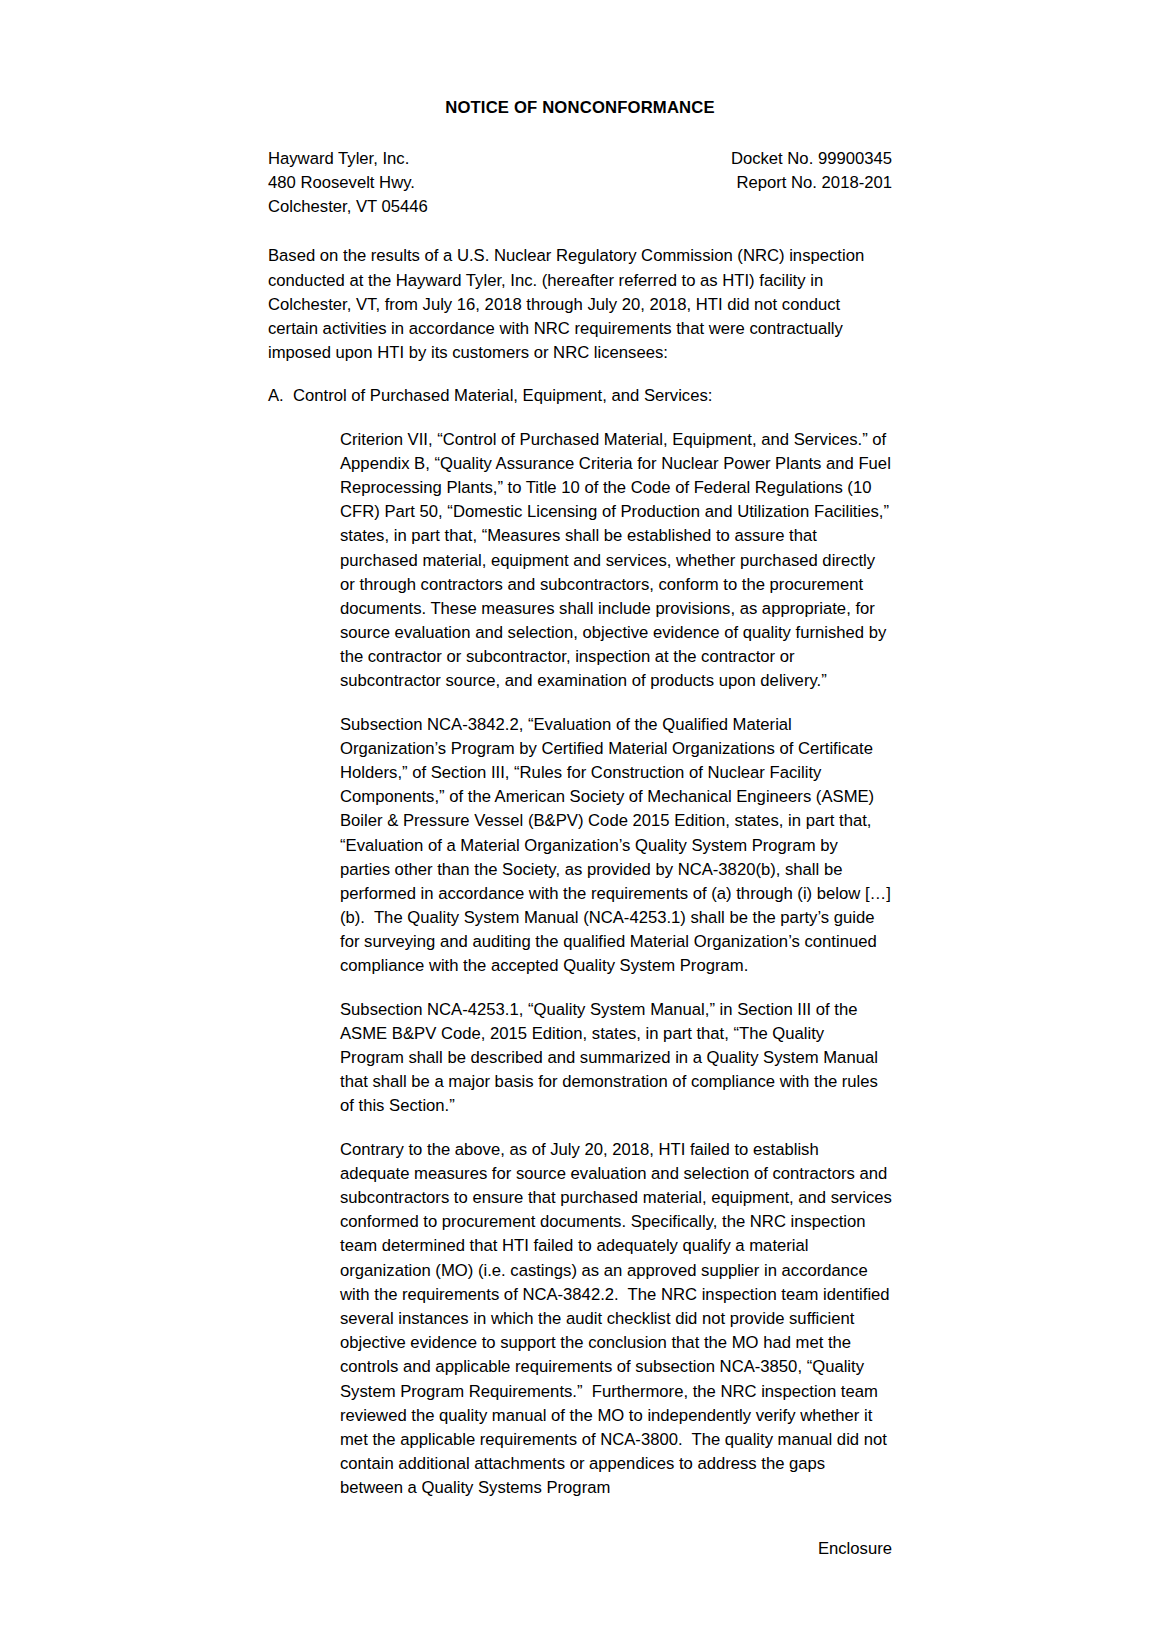NOTICE OF NONCONFORMANCE
| Hayward Tyler, Inc. | Docket No. 99900345 |
| 480 Roosevelt Hwy. | Report No. 2018-201 |
| Colchester, VT 05446 | |
Based on the results of a U.S. Nuclear Regulatory Commission (NRC) inspection conducted at the Hayward Tyler, Inc. (hereafter referred to as HTI) facility in Colchester, VT, from July 16, 2018 through July 20, 2018, HTI did not conduct certain activities in accordance with NRC requirements that were contractually imposed upon HTI by its customers or NRC licensees:
A. Control of Purchased Material, Equipment, and Services:
Criterion VII, “Control of Purchased Material, Equipment, and Services.” of Appendix B, “Quality Assurance Criteria for Nuclear Power Plants and Fuel Reprocessing Plants,” to Title 10 of the Code of Federal Regulations (10 CFR) Part 50, “Domestic Licensing of Production and Utilization Facilities,” states, in part that, “Measures shall be established to assure that purchased material, equipment and services, whether purchased directly or through contractors and subcontractors, conform to the procurement documents. These measures shall include provisions, as appropriate, for source evaluation and selection, objective evidence of quality furnished by the contractor or subcontractor, inspection at the contractor or subcontractor source, and examination of products upon delivery.”
Subsection NCA-3842.2, “Evaluation of the Qualified Material Organization’s Program by Certified Material Organizations of Certificate Holders,” of Section III, “Rules for Construction of Nuclear Facility Components,” of the American Society of Mechanical Engineers (ASME) Boiler & Pressure Vessel (B&PV) Code 2015 Edition, states, in part that, “Evaluation of a Material Organization’s Quality System Program by parties other than the Society, as provided by NCA-3820(b), shall be performed in accordance with the requirements of (a) through (i) below […] (b). The Quality System Manual (NCA-4253.1) shall be the party’s guide for surveying and auditing the qualified Material Organization’s continued compliance with the accepted Quality System Program.
Subsection NCA-4253.1, “Quality System Manual,” in Section III of the ASME B&PV Code, 2015 Edition, states, in part that, “The Quality Program shall be described and summarized in a Quality System Manual that shall be a major basis for demonstration of compliance with the rules of this Section.”
Contrary to the above, as of July 20, 2018, HTI failed to establish adequate measures for source evaluation and selection of contractors and subcontractors to ensure that purchased material, equipment, and services conformed to procurement documents. Specifically, the NRC inspection team determined that HTI failed to adequately qualify a material organization (MO) (i.e. castings) as an approved supplier in accordance with the requirements of NCA-3842.2. The NRC inspection team identified several instances in which the audit checklist did not provide sufficient objective evidence to support the conclusion that the MO had met the controls and applicable requirements of subsection NCA-3850, “Quality System Program Requirements.” Furthermore, the NRC inspection team reviewed the quality manual of the MO to independently verify whether it met the applicable requirements of NCA-3800. The quality manual did not contain additional attachments or appendices to address the gaps between a Quality Systems Program
Enclosure